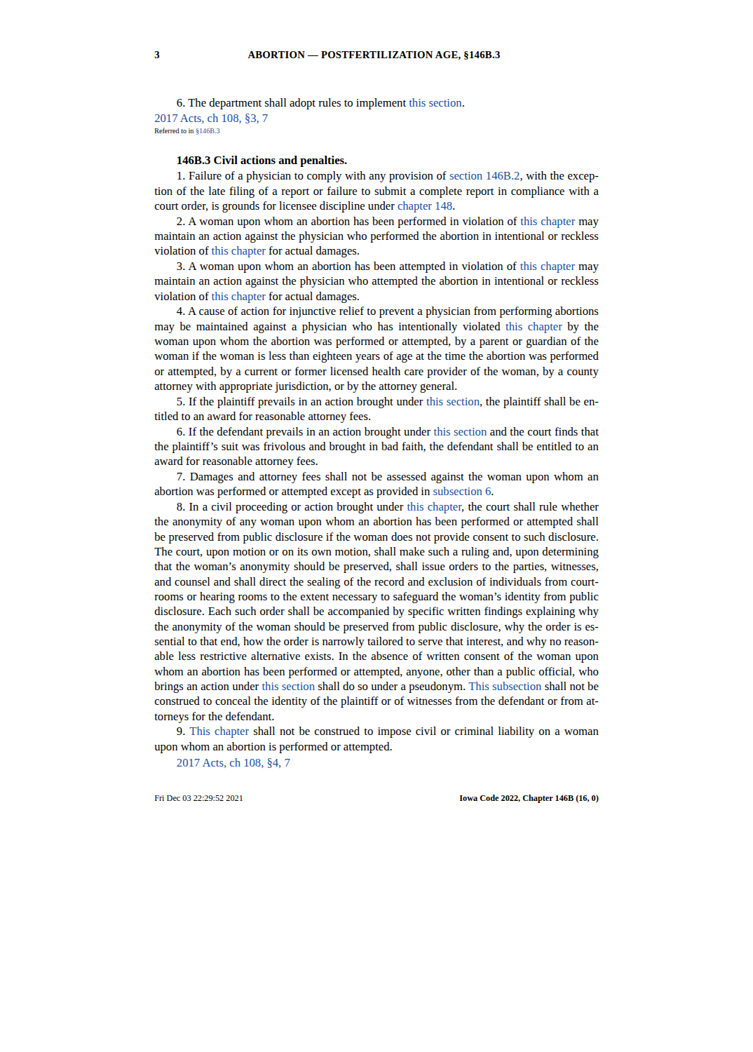3
ABORTION — POSTFERTILIZATION AGE, §146B.3
6. The department shall adopt rules to implement this section.
2017 Acts, ch 108, §3, 7
Referred to in §146B.3
146B.3 Civil actions and penalties.
1. Failure of a physician to comply with any provision of section 146B.2, with the exception of the late filing of a report or failure to submit a complete report in compliance with a court order, is grounds for licensee discipline under chapter 148.
2. A woman upon whom an abortion has been performed in violation of this chapter may maintain an action against the physician who performed the abortion in intentional or reckless violation of this chapter for actual damages.
3. A woman upon whom an abortion has been attempted in violation of this chapter may maintain an action against the physician who attempted the abortion in intentional or reckless violation of this chapter for actual damages.
4. A cause of action for injunctive relief to prevent a physician from performing abortions may be maintained against a physician who has intentionally violated this chapter by the woman upon whom the abortion was performed or attempted, by a parent or guardian of the woman if the woman is less than eighteen years of age at the time the abortion was performed or attempted, by a current or former licensed health care provider of the woman, by a county attorney with appropriate jurisdiction, or by the attorney general.
5. If the plaintiff prevails in an action brought under this section, the plaintiff shall be entitled to an award for reasonable attorney fees.
6. If the defendant prevails in an action brought under this section and the court finds that the plaintiff’s suit was frivolous and brought in bad faith, the defendant shall be entitled to an award for reasonable attorney fees.
7. Damages and attorney fees shall not be assessed against the woman upon whom an abortion was performed or attempted except as provided in subsection 6.
8. In a civil proceeding or action brought under this chapter, the court shall rule whether the anonymity of any woman upon whom an abortion has been performed or attempted shall be preserved from public disclosure if the woman does not provide consent to such disclosure. The court, upon motion or on its own motion, shall make such a ruling and, upon determining that the woman’s anonymity should be preserved, shall issue orders to the parties, witnesses, and counsel and shall direct the sealing of the record and exclusion of individuals from courtrooms or hearing rooms to the extent necessary to safeguard the woman’s identity from public disclosure. Each such order shall be accompanied by specific written findings explaining why the anonymity of the woman should be preserved from public disclosure, why the order is essential to that end, how the order is narrowly tailored to serve that interest, and why no reasonable less restrictive alternative exists. In the absence of written consent of the woman upon whom an abortion has been performed or attempted, anyone, other than a public official, who brings an action under this section shall do so under a pseudonym. This subsection shall not be construed to conceal the identity of the plaintiff or of witnesses from the defendant or from attorneys for the defendant.
9. This chapter shall not be construed to impose civil or criminal liability on a woman upon whom an abortion is performed or attempted.
2017 Acts, ch 108, §4, 7
Fri Dec 03 22:29:52 2021
Iowa Code 2022, Chapter 146B (16, 0)